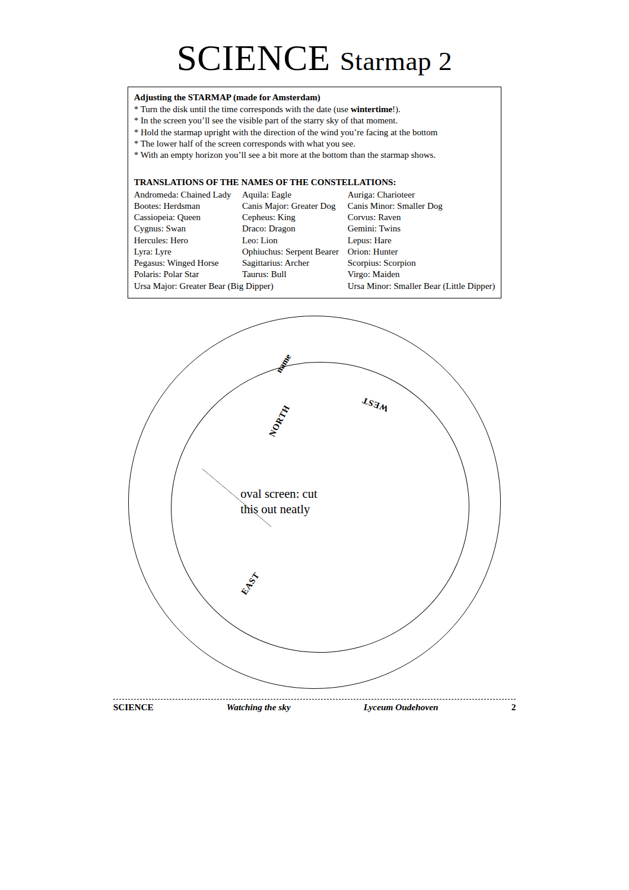SCIENCE Starmap 2
Adjusting the STARMAP (made for Amsterdam)
* Turn the disk until the time corresponds with the date (use wintertime!).
* In the screen you’ll see the visible part of the starry sky of that moment.
* Hold the starmap upright with the direction of the wind you’re facing at the bottom
* The lower half of the screen corresponds with what you see.
* With an empty horizon you’ll see a bit more at the bottom than the starmap shows.
TRANSLATIONS OF THE NAMES OF THE CONSTELLATIONS:
| Andromeda: Chained Lady | Aquila: Eagle | Auriga: Charioteer |
| Bootes: Herdsman | Canis Major: Greater Dog | Canis Minor: Smaller Dog |
| Cassiopeia: Queen | Cepheus: King | Corvus: Raven |
| Cygnus: Swan | Draco: Dragon | Gemini: Twins |
| Hercules: Hero | Leo: Lion | Lepus: Hare |
| Lyra: Lyre | Ophiuchus: Serpent Bearer | Orion: Hunter |
| Pegasus: Winged Horse | Sagittarius: Archer | Scorpius: Scorpion |
| Polaris: Polar Star | Taurus: Bull | Virgo: Maiden |
| Ursa Major: Greater Bear (Big Dipper) | Ursa Minor: Smaller Bear (Little Dipper) |
oval screen: cut
this out neatly
NORTH
WEST
EAST
name
SCIENCE Watching the sky Lyceum Oudehoven 2